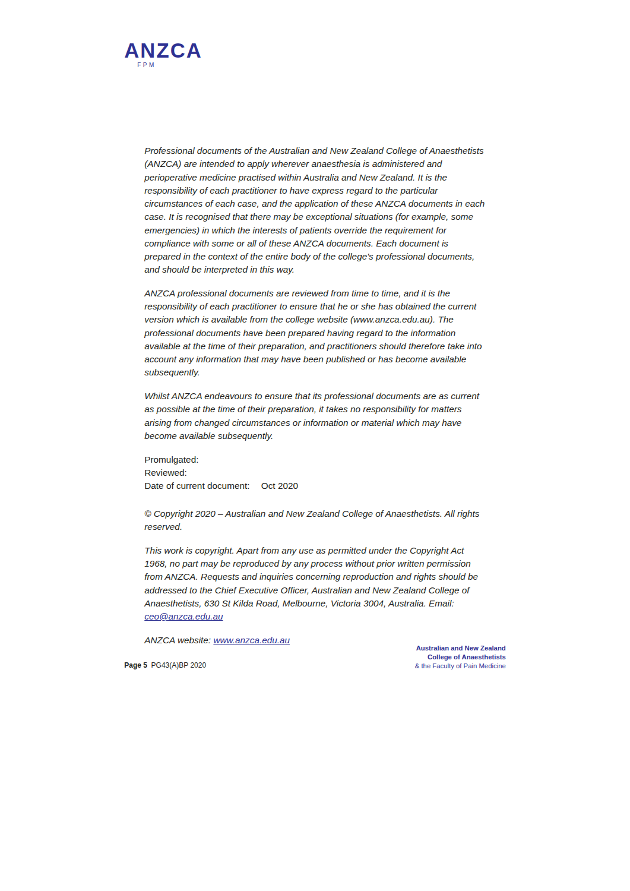ANZCA FPM
Professional documents of the Australian and New Zealand College of Anaesthetists (ANZCA) are intended to apply wherever anaesthesia is administered and perioperative medicine practised within Australia and New Zealand. It is the responsibility of each practitioner to have express regard to the particular circumstances of each case, and the application of these ANZCA documents in each case. It is recognised that there may be exceptional situations (for example, some emergencies) in which the interests of patients override the requirement for compliance with some or all of these ANZCA documents. Each document is prepared in the context of the entire body of the college's professional documents, and should be interpreted in this way.
ANZCA professional documents are reviewed from time to time, and it is the responsibility of each practitioner to ensure that he or she has obtained the current version which is available from the college website (www.anzca.edu.au). The professional documents have been prepared having regard to the information available at the time of their preparation, and practitioners should therefore take into account any information that may have been published or has become available subsequently.
Whilst ANZCA endeavours to ensure that its professional documents are as current as possible at the time of their preparation, it takes no responsibility for matters arising from changed circumstances or information or material which may have become available subsequently.
Promulgated: Reviewed: Date of current document: Oct 2020
© Copyright 2020 – Australian and New Zealand College of Anaesthetists. All rights reserved.
This work is copyright. Apart from any use as permitted under the Copyright Act 1968, no part may be reproduced by any process without prior written permission from ANZCA. Requests and inquiries concerning reproduction and rights should be addressed to the Chief Executive Officer, Australian and New Zealand College of Anaesthetists, 630 St Kilda Road, Melbourne, Victoria 3004, Australia. Email: ceo@anzca.edu.au
ANZCA website: www.anzca.edu.au
Page 5 PG43(A)BP 2020
Australian and New Zealand
College of Anaesthetists
& the Faculty of Pain Medicine